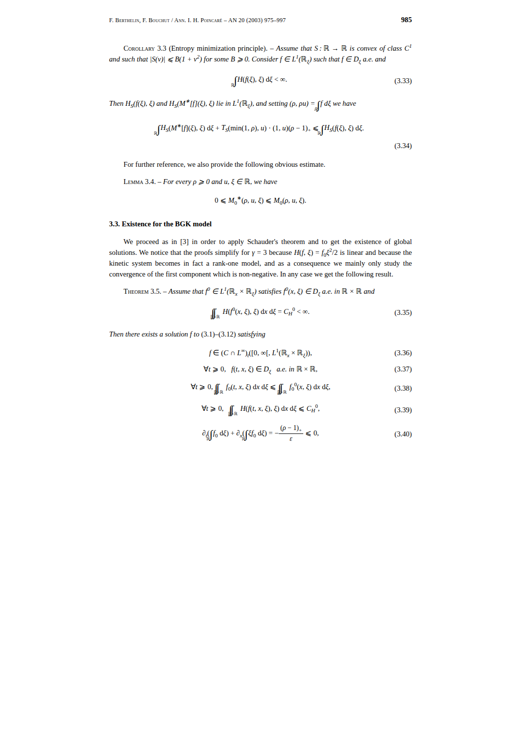F. Berthelin, F. Bouchut / Ann. I. H. Poincaré – AN 20 (2003) 975–997 985
Corollary 3.3 (Entropy minimization principle). – Assume that S : ℝ → ℝ is convex of class C1 and such that |S(v)| ⩽ B(1 + v2) for some B ⩾ 0. Consider f ∈ L1(ℝξ) such that f ∈ Dξ a.e. and
∫ℝ H(f(ξ), ξ) dξ < ∞. (3.33)
Then HS(f(ξ), ξ) and HS(M∗[f](ξ), ξ) lie in L1(ℝξ), and setting (ρ, ρu) = ∫ℝ f dξ we have
∫ℝ HS(M∗[f](ξ), ξ) dξ + TS(min(1, ρ), u) · (1, u)(ρ − 1)+ ⩽ ∫ℝ HS(f(ξ), ξ) dξ.
(3.34)
For further reference, we also provide the following obvious estimate.
Lemma 3.4. – For every ρ ⩾ 0 and u, ξ ∈ ℝ, we have
0 ⩽ M0∗(ρ, u, ξ) ⩽ M0(ρ, u, ξ).
3.3. Existence for the BGK model
We proceed as in [3] in order to apply Schauder's theorem and to get the existence of global solutions. We notice that the proofs simplify for γ = 3 because H(f, ξ) = f0ξ2/2 is linear and because the kinetic system becomes in fact a rank-one model, and as a consequence we mainly only study the convergence of the first component which is non-negative. In any case we get the following result.
Theorem 3.5. – Assume that f0 ∈ L1(ℝx × ℝξ) satisfies f0(x, ξ) ∈ Dξ a.e. in ℝ × ℝ and
∫∫ℝ×ℝ H(f0(x, ξ), ξ) dx dξ = CH0 < ∞. (3.35)
Then there exists a solution f to (3.1)–(3.12) satisfying
f ∈ (C ∩ L∞)t([0, ∞[, L1(ℝx × ℝξ)), (3.36)
∀t ⩾ 0, f(t, x, ξ) ∈ Dξ a.e. in ℝ × ℝ, (3.37)
∀t ⩾ 0, ∫∫ℝ×ℝ f0(t, x, ξ) dx dξ ⩽ ∫∫ℝ×ℝ f00(x, ξ) dx dξ, (3.38)
∀t ⩾ 0, ∫∫ℝ×ℝ H(f(t, x, ξ), ξ) dx dξ ⩽ CH0, (3.39)
∂t(∫ℝ f0 dξ) + ∂x(∫ℝ ξf0 dξ) = −(ρ − 1)+ε ⩽ 0, (3.40)